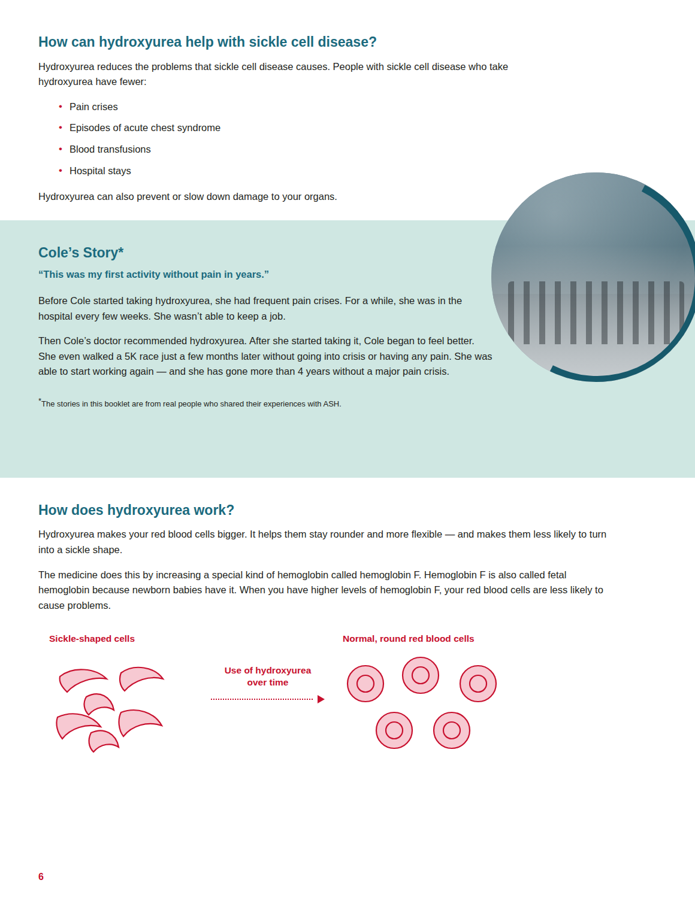How can hydroxyurea help with sickle cell disease?
Hydroxyurea reduces the problems that sickle cell disease causes. People with sickle cell disease who take hydroxyurea have fewer:
Pain crises
Episodes of acute chest syndrome
Blood transfusions
Hospital stays
Hydroxyurea can also prevent or slow down damage to your organs.
Cole’s Story*
“This was my first activity without pain in years.”
Before Cole started taking hydroxyurea, she had frequent pain crises. For a while, she was in the hospital every few weeks. She wasn’t able to keep a job.
Then Cole’s doctor recommended hydroxyurea. After she started taking it, Cole began to feel better. She even walked a 5K race just a few months later without going into crisis or having any pain. She was able to start working again — and she has gone more than 4 years without a major pain crisis.
*The stories in this booklet are from real people who shared their experiences with ASH.
How does hydroxyurea work?
Hydroxyurea makes your red blood cells bigger. It helps them stay rounder and more flexible — and makes them less likely to turn into a sickle shape.
The medicine does this by increasing a special kind of hemoglobin called hemoglobin F. Hemoglobin F is also called fetal hemoglobin because newborn babies have it. When you have higher levels of hemoglobin F, your red blood cells are less likely to cause problems.
Sickle-shaped cells
Use of hydroxyurea
over time
Normal, round red blood cells
6